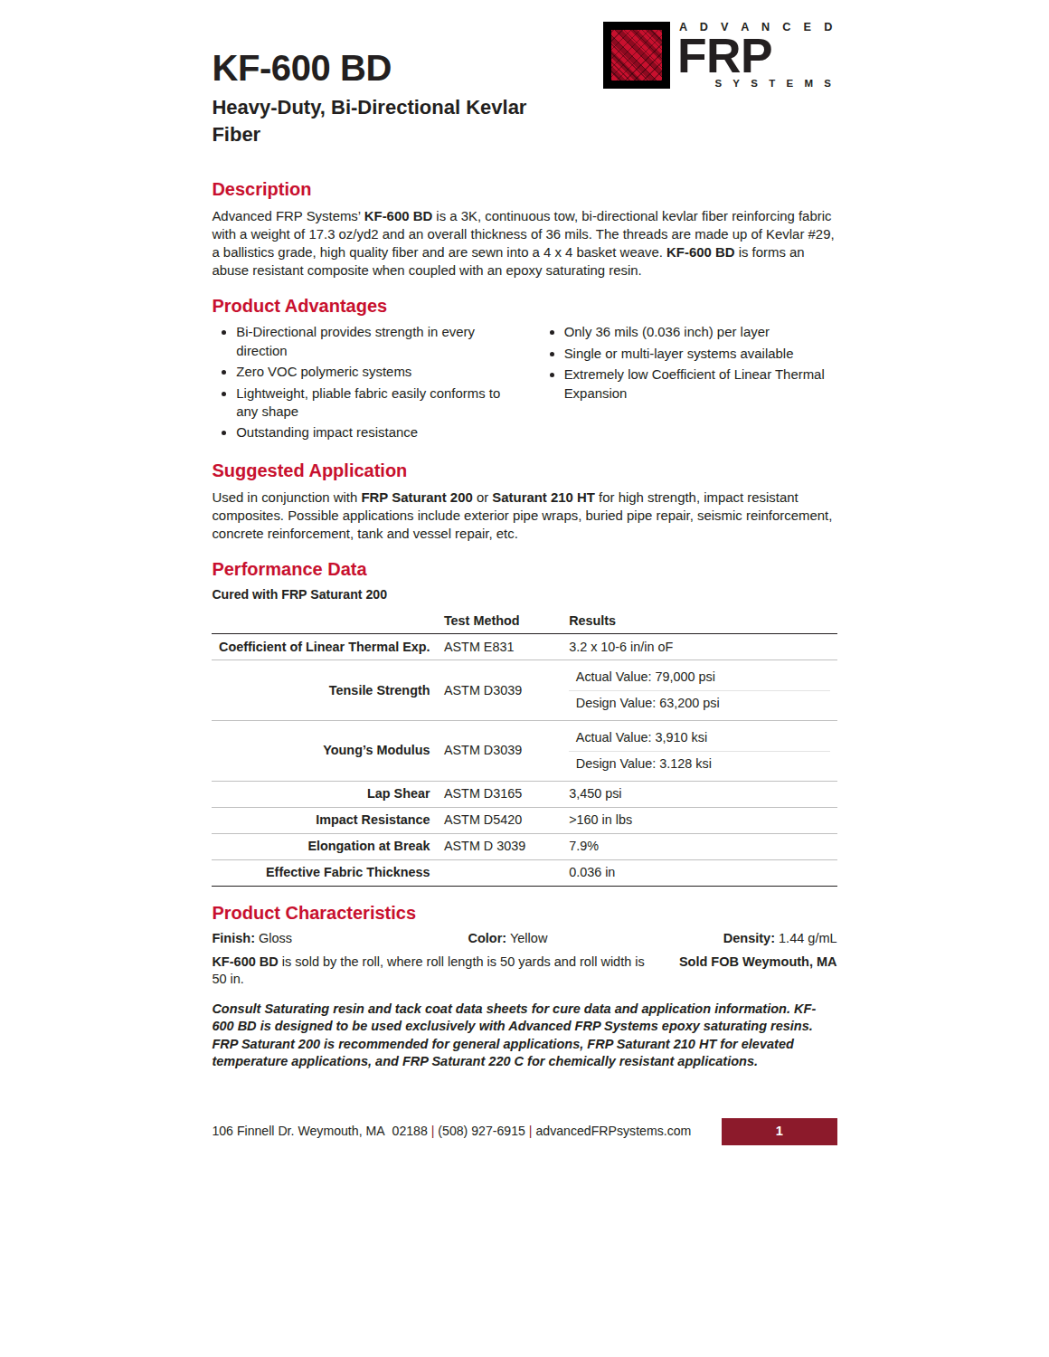A D V A N C E D
FRP
S Y S T E M S
KF-600 BD
Heavy-Duty, Bi-Directional Kevlar Fiber
Description
Advanced FRP Systems’ KF-600 BD is a 3K, continuous tow, bi-directional kevlar fiber reinforcing fabric with a weight of 17.3 oz/yd2 and an overall thickness of 36 mils. The threads are made up of Kevlar #29, a ballistics grade, high quality fiber and are sewn into a 4 x 4 basket weave. KF-600 BD is forms an abuse resistant composite when coupled with an epoxy saturating resin.
Product Advantages
Bi-Directional provides strength in every direction
Zero VOC polymeric systems
Lightweight, pliable fabric easily conforms to any shape
Outstanding impact resistance
Only 36 mils (0.036 inch) per layer
Single or multi-layer systems available
Extremely low Coefficient of Linear Thermal Expansion
Suggested Application
Used in conjunction with FRP Saturant 200 or Saturant 210 HT for high strength, impact resistant composites. Possible applications include exterior pipe wraps, buried pipe repair, seismic reinforcement, concrete reinforcement, tank and vessel repair, etc.
Performance Data
Cured with FRP Saturant 200
| | Test Method | Results |
| --- | --- | --- |
| Coefficient of Linear Thermal Exp. | ASTM E831 | 3.2 x 10-6 in/in oF |
| Tensile Strength | ASTM D3039 | Actual Value: 79,000 psi Design Value: 63,200 psi |
| Young’s Modulus | ASTM D3039 | Actual Value: 3,910 ksi Design Value: 3.128 ksi |
| Lap Shear | ASTM D3165 | 3,450 psi |
| Impact Resistance | ASTM D5420 | >160 in lbs |
| Elongation at Break | ASTM D 3039 | 7.9% |
| Effective Fabric Thickness | | 0.036 in |
Product Characteristics
Finish: Gloss
Color: Yellow
Density: 1.44 g/mL
KF-600 BD is sold by the roll, where roll length is 50 yards and roll width is 50 in.
Sold FOB Weymouth, MA
Consult Saturating resin and tack coat data sheets for cure data and application information. KF-600 BD is designed to be used exclusively with Advanced FRP Systems epoxy saturating resins. FRP Saturant 200 is recommended for general applications, FRP Saturant 210 HT for elevated temperature applications, and FRP Saturant 220 C for chemically resistant applications.
106 Finnell Dr. Weymouth, MA 02188 | (508) 927-6915 | advancedFRPsystems.com
1